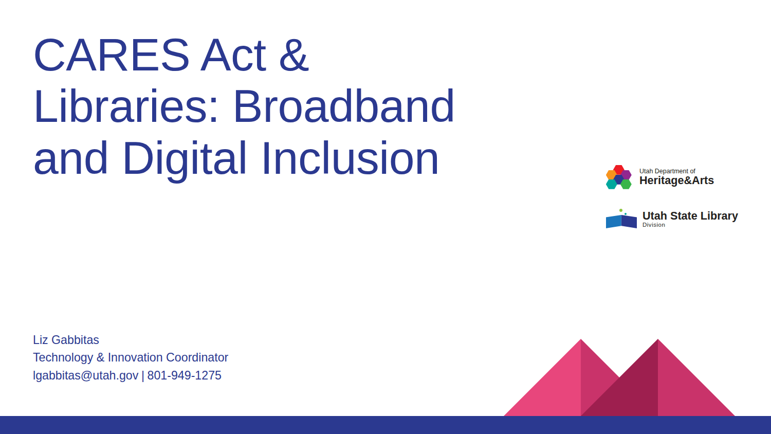CARES Act & Libraries: Broadband and Digital Inclusion
Utah Department of Heritage&Arts
Utah State Library Division
Liz Gabbitas
Technology & Innovation Coordinator
lgabbitas@utah.gov|801-949-1275